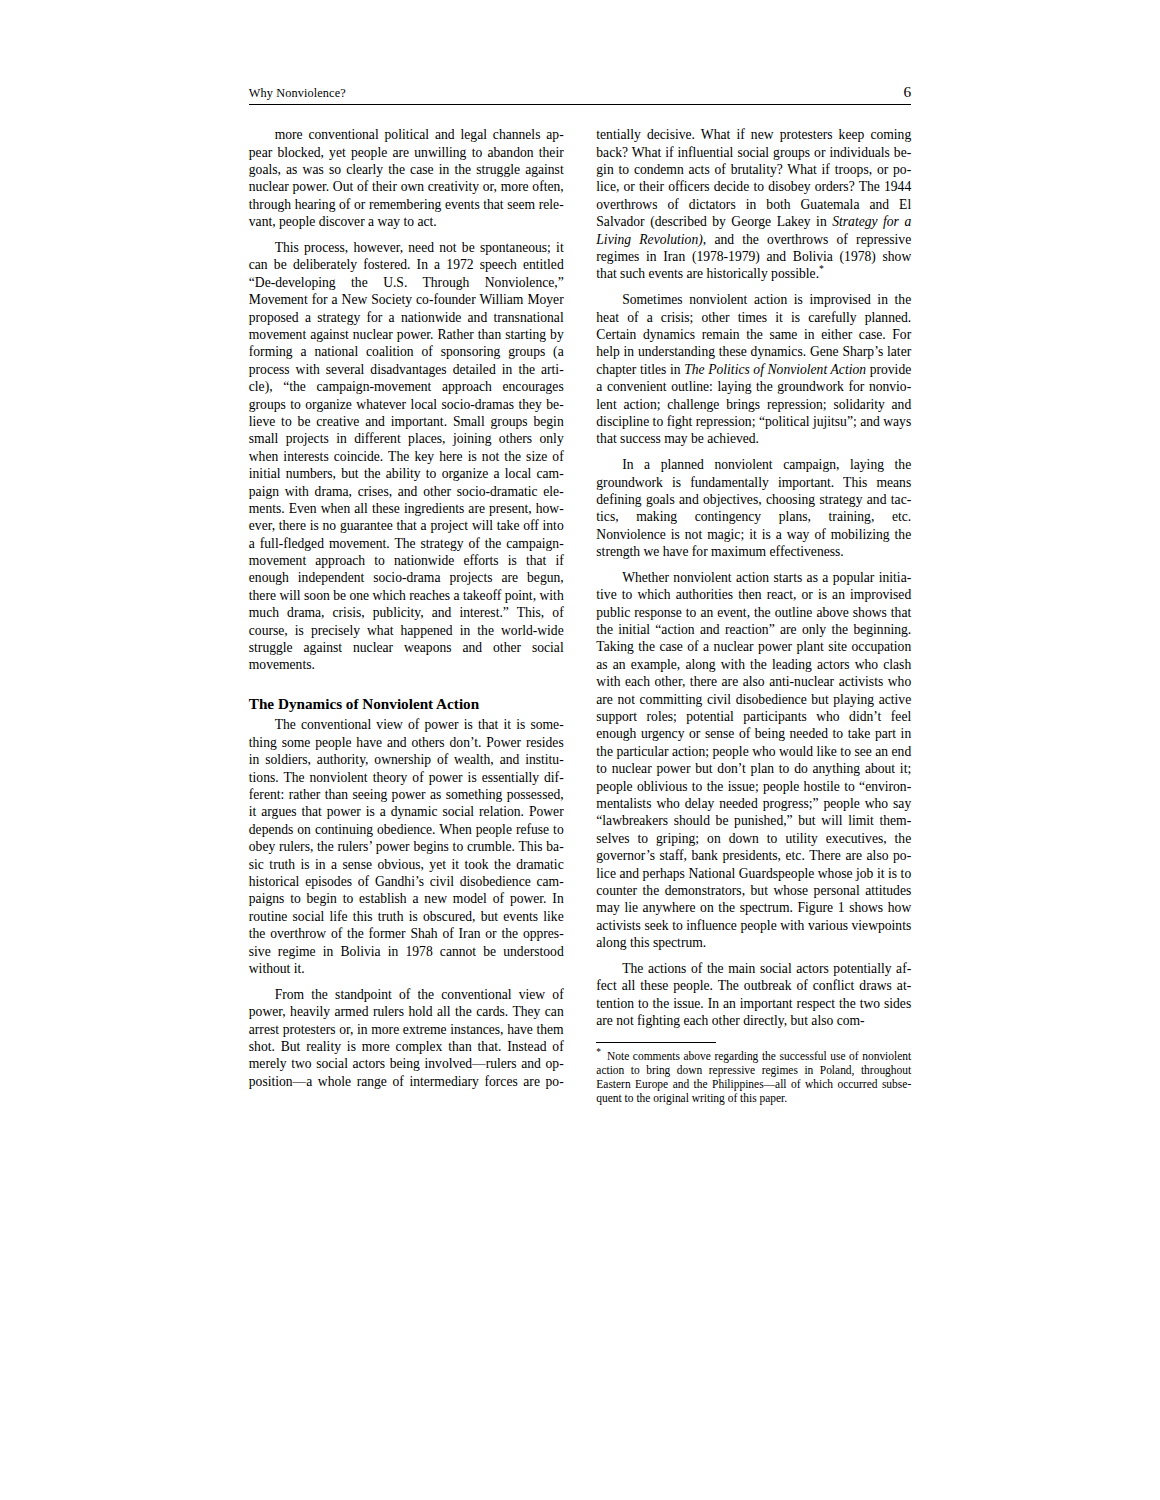Why Nonviolence? 6
more conventional political and legal channels appear blocked, yet people are unwilling to abandon their goals, as was so clearly the case in the struggle against nuclear power. Out of their own creativity or, more often, through hearing of or remembering events that seem relevant, people discover a way to act.
This process, however, need not be spontaneous; it can be deliberately fostered. In a 1972 speech entitled “De-developing the U.S. Through Nonviolence,” Movement for a New Society co-founder William Moyer proposed a strategy for a nationwide and transnational movement against nuclear power. Rather than starting by forming a national coalition of sponsoring groups (a process with several disadvantages detailed in the article), “the campaign-movement approach encourages groups to organize whatever local socio-dramas they believe to be creative and important. Small groups begin small projects in different places, joining others only when interests coincide. The key here is not the size of initial numbers, but the ability to organize a local campaign with drama, crises, and other socio-dramatic elements. Even when all these ingredients are present, however, there is no guarantee that a project will take off into a full-fledged movement. The strategy of the campaign-movement approach to nationwide efforts is that if enough independent socio-drama projects are begun, there will soon be one which reaches a takeoff point, with much drama, crisis, publicity, and interest.” This, of course, is precisely what happened in the world-wide struggle against nuclear weapons and other social movements.
The Dynamics of Nonviolent Action
The conventional view of power is that it is something some people have and others don’t. Power resides in soldiers, authority, ownership of wealth, and institutions. The nonviolent theory of power is essentially different: rather than seeing power as something possessed, it argues that power is a dynamic social relation. Power depends on continuing obedience. When people refuse to obey rulers, the rulers’ power begins to crumble. This basic truth is in a sense obvious, yet it took the dramatic historical episodes of Gandhi’s civil disobedience campaigns to begin to establish a new model of power. In routine social life this truth is obscured, but events like the overthrow of the former Shah of Iran or the oppressive regime in Bolivia in 1978 cannot be understood without it.
From the standpoint of the conventional view of power, heavily armed rulers hold all the cards. They can arrest protesters or, in more extreme instances, have them shot. But reality is more complex than that. Instead of merely two social actors being involved—rulers and opposition—a whole range of intermediary forces are potentially decisive. What if new protesters keep coming back? What if influential social groups or individuals begin to condemn acts of brutality? What if troops, or police, or their officers decide to disobey orders? The 1944 overthrows of dictators in both Guatemala and El Salvador (described by George Lakey in Strategy for a Living Revolution), and the overthrows of repressive regimes in Iran (1978-1979) and Bolivia (1978) show that such events are historically possible.*
Sometimes nonviolent action is improvised in the heat of a crisis; other times it is carefully planned. Certain dynamics remain the same in either case. For help in understanding these dynamics. Gene Sharp’s later chapter titles in The Politics of Nonviolent Action provide a convenient outline: laying the groundwork for nonviolent action; challenge brings repression; solidarity and discipline to fight repression; “political jujitsu”; and ways that success may be achieved.
In a planned nonviolent campaign, laying the groundwork is fundamentally important. This means defining goals and objectives, choosing strategy and tactics, making contingency plans, training, etc. Nonviolence is not magic; it is a way of mobilizing the strength we have for maximum effectiveness.
Whether nonviolent action starts as a popular initiative to which authorities then react, or is an improvised public response to an event, the outline above shows that the initial “action and reaction” are only the beginning. Taking the case of a nuclear power plant site occupation as an example, along with the leading actors who clash with each other, there are also anti-nuclear activists who are not committing civil disobedience but playing active support roles; potential participants who didn’t feel enough urgency or sense of being needed to take part in the particular action; people who would like to see an end to nuclear power but don’t plan to do anything about it; people oblivious to the issue; people hostile to “environmentalists who delay needed progress;” people who say “lawbreakers should be punished,” but will limit themselves to griping; on down to utility executives, the governor’s staff, bank presidents, etc. There are also police and perhaps National Guardspeople whose job it is to counter the demonstrators, but whose personal attitudes may lie anywhere on the spectrum. Figure 1 shows how activists seek to influence people with various viewpoints along this spectrum.
The actions of the main social actors potentially affect all these people. The outbreak of conflict draws attention to the issue. In an important respect the two sides are not fighting each other directly, but also com-
* Note comments above regarding the successful use of nonviolent action to bring down repressive regimes in Poland, throughout Eastern Europe and the Philippines—all of which occurred subsequent to the original writing of this paper.